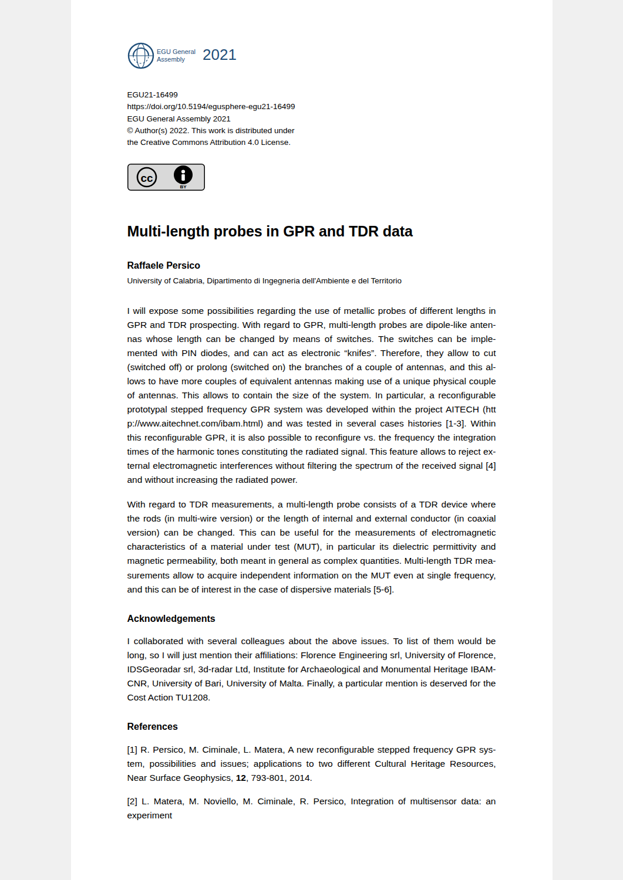EGU General Assembly 2021
EGU21-16499
https://doi.org/10.5194/egusphere-egu21-16499
EGU General Assembly 2021
© Author(s) 2022. This work is distributed under
the Creative Commons Attribution 4.0 License.
cc BY
Multi-length probes in GPR and TDR data
Raffaele Persico
University of Calabria, Dipartimento di Ingegneria dell'Ambiente e del Territorio
I will expose some possibilities regarding the use of metallic probes of different lengths in GPR and TDR prospecting. With regard to GPR, multi-length probes are dipole-like antennas whose length can be changed by means of switches. The switches can be implemented with PIN diodes, and can act as electronic “knifes”. Therefore, they allow to cut (switched off) or prolong (switched on) the branches of a couple of antennas, and this allows to have more couples of equivalent antennas making use of a unique physical couple of antennas. This allows to contain the size of the system. In particular, a reconfigurable prototypal stepped frequency GPR system was developed within the project AITECH (http://www.aitechnet.com/ibam.html) and was tested in several cases histories [1-3]. Within this reconfigurable GPR, it is also possible to reconfigure vs. the frequency the integration times of the harmonic tones constituting the radiated signal. This feature allows to reject external electromagnetic interferences without filtering the spectrum of the received signal [4] and without increasing the radiated power.
With regard to TDR measurements, a multi-length probe consists of a TDR device where the rods (in multi-wire version) or the length of internal and external conductor (in coaxial version) can be changed. This can be useful for the measurements of electromagnetic characteristics of a material under test (MUT), in particular its dielectric permittivity and magnetic permeability, both meant in general as complex quantities. Multi-length TDR measurements allow to acquire independent information on the MUT even at single frequency, and this can be of interest in the case of dispersive materials [5-6].
Acknowledgements
I collaborated with several colleagues about the above issues. To list of them would be long, so I will just mention their affiliations: Florence Engineering srl, University of Florence, IDSGeoradar srl, 3d-radar Ltd, Institute for Archaeological and Monumental Heritage IBAM-CNR, University of Bari, University of Malta. Finally, a particular mention is deserved for the Cost Action TU1208.
References
[1] R. Persico, M. Ciminale, L. Matera, A new reconfigurable stepped frequency GPR system, possibilities and issues; applications to two different Cultural Heritage Resources, Near Surface Geophysics, 12, 793-801, 2014.
[2] L. Matera, M. Noviello, M. Ciminale, R. Persico, Integration of multisensor data: an experiment